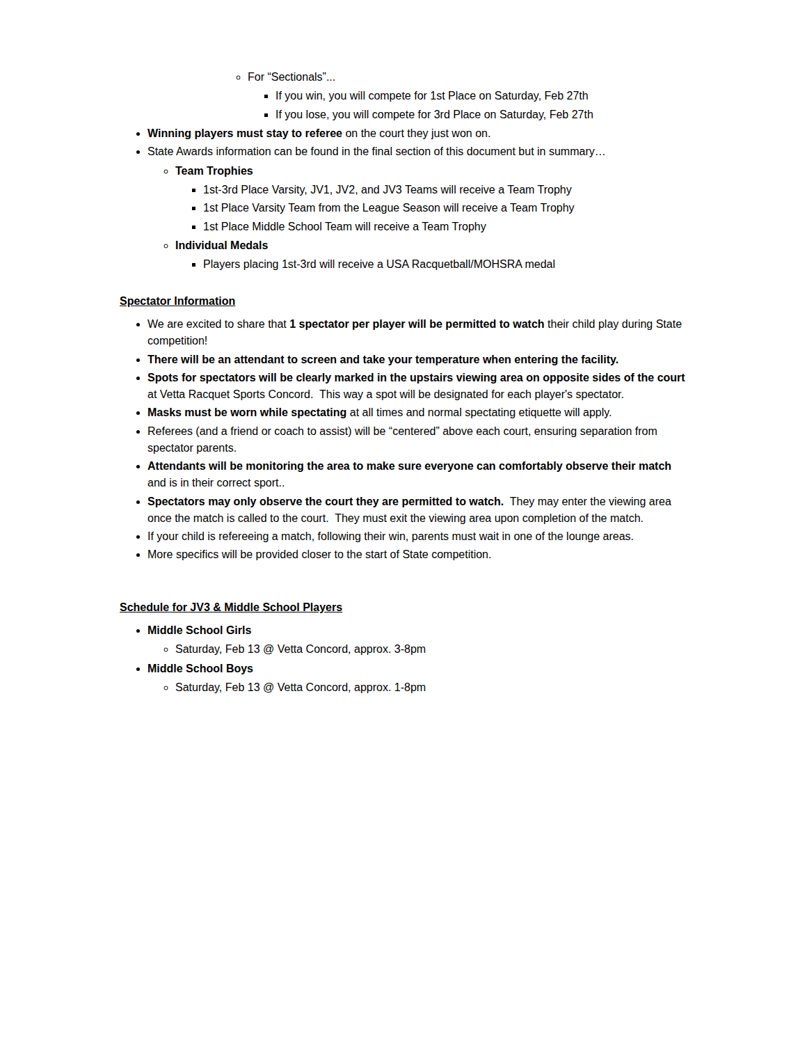For “Sectionals”...
If you win, you will compete for 1st Place on Saturday, Feb 27th
If you lose, you will compete for 3rd Place on Saturday, Feb 27th
Winning players must stay to referee on the court they just won on.
State Awards information can be found in the final section of this document but in summary…
Team Trophies
1st-3rd Place Varsity, JV1, JV2, and JV3 Teams will receive a Team Trophy
1st Place Varsity Team from the League Season will receive a Team Trophy
1st Place Middle School Team will receive a Team Trophy
Individual Medals
Players placing 1st-3rd will receive a USA Racquetball/MOHSRA medal
Spectator Information
We are excited to share that 1 spectator per player will be permitted to watch their child play during State competition!
There will be an attendant to screen and take your temperature when entering the facility.
Spots for spectators will be clearly marked in the upstairs viewing area on opposite sides of the court at Vetta Racquet Sports Concord. This way a spot will be designated for each player's spectator.
Masks must be worn while spectating at all times and normal spectating etiquette will apply.
Referees (and a friend or coach to assist) will be “centered” above each court, ensuring separation from spectator parents.
Attendants will be monitoring the area to make sure everyone can comfortably observe their match and is in their correct sport..
Spectators may only observe the court they are permitted to watch. They may enter the viewing area once the match is called to the court. They must exit the viewing area upon completion of the match.
If your child is refereeing a match, following their win, parents must wait in one of the lounge areas.
More specifics will be provided closer to the start of State competition.
Schedule for JV3 & Middle School Players
Middle School Girls
Saturday, Feb 13 @ Vetta Concord, approx. 3-8pm
Middle School Boys
Saturday, Feb 13 @ Vetta Concord, approx. 1-8pm